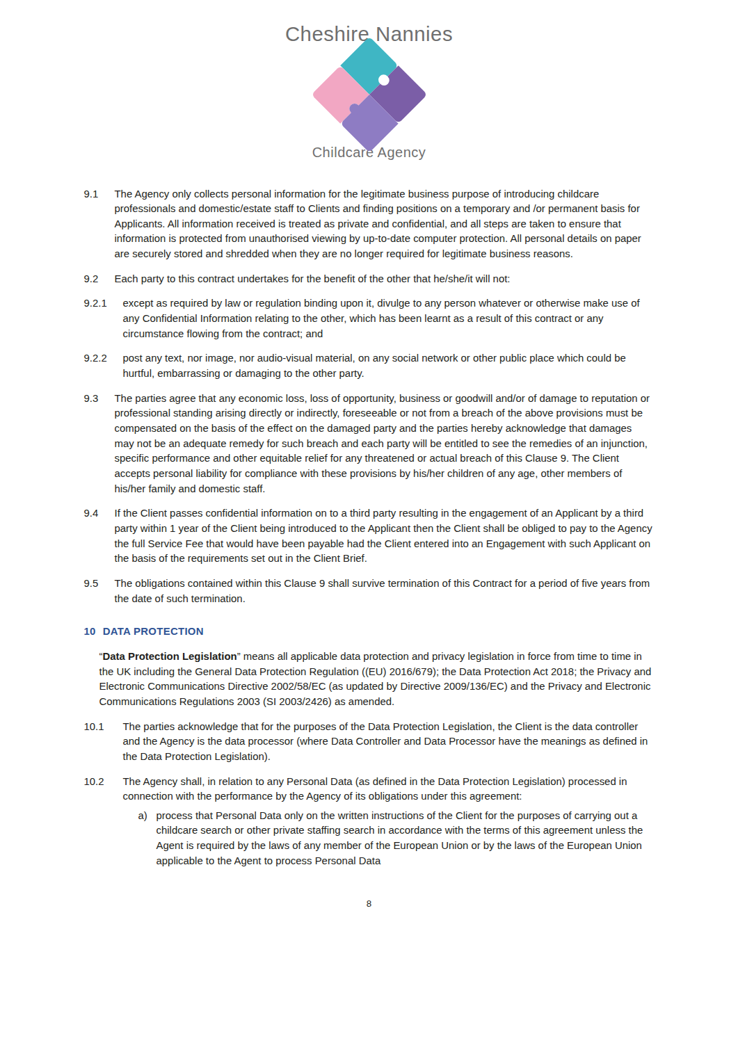Cheshire Nannies
Childcare Agency
9.1
The Agency only collects personal information for the legitimate business purpose of introducing childcare professionals and domestic/estate staff to Clients and finding positions on a temporary and /or permanent basis for Applicants. All information received is treated as private and confidential, and all steps are taken to ensure that information is protected from unauthorised viewing by up-to-date computer protection. All personal details on paper are securely stored and shredded when they are no longer required for legitimate business reasons.
9.2
Each party to this contract undertakes for the benefit of the other that he/she/it will not:
9.2.1
except as required by law or regulation binding upon it, divulge to any person whatever or otherwise make use of any Confidential Information relating to the other, which has been learnt as a result of this contract or any circumstance flowing from the contract; and
9.2.2
post any text, nor image, nor audio-visual material, on any social network or other public place which could be hurtful, embarrassing or damaging to the other party.
9.3
The parties agree that any economic loss, loss of opportunity, business or goodwill and/or of damage to reputation or professional standing arising directly or indirectly, foreseeable or not from a breach of the above provisions must be compensated on the basis of the effect on the damaged party and the parties hereby acknowledge that damages may not be an adequate remedy for such breach and each party will be entitled to see the remedies of an injunction, specific performance and other equitable relief for any threatened or actual breach of this Clause 9. The Client accepts personal liability for compliance with these provisions by his/her children of any age, other members of his/her family and domestic staff.
9.4
If the Client passes confidential information on to a third party resulting in the engagement of an Applicant by a third party within 1 year of the Client being introduced to the Applicant then the Client shall be obliged to pay to the Agency the full Service Fee that would have been payable had the Client entered into an Engagement with such Applicant on the basis of the requirements set out in the Client Brief.
9.5
The obligations contained within this Clause 9 shall survive termination of this Contract for a period of five years from the date of such termination.
10 DATA PROTECTION
“Data Protection Legislation” means all applicable data protection and privacy legislation in force from time to time in the UK including the General Data Protection Regulation ((EU) 2016/679); the Data Protection Act 2018; the Privacy and Electronic Communications Directive 2002/58/EC (as updated by Directive 2009/136/EC) and the Privacy and Electronic Communications Regulations 2003 (SI 2003/2426) as amended.
10.1
The parties acknowledge that for the purposes of the Data Protection Legislation, the Client is the data controller and the Agency is the data processor (where Data Controller and Data Processor have the meanings as defined in the Data Protection Legislation).
10.2
The Agency shall, in relation to any Personal Data (as defined in the Data Protection Legislation) processed in connection with the performance by the Agency of its obligations under this agreement:
process that Personal Data only on the written instructions of the Client for the purposes of carrying out a childcare search or other private staffing search in accordance with the terms of this agreement unless the Agent is required by the laws of any member of the European Union or by the laws of the European Union applicable to the Agent to process Personal Data
8